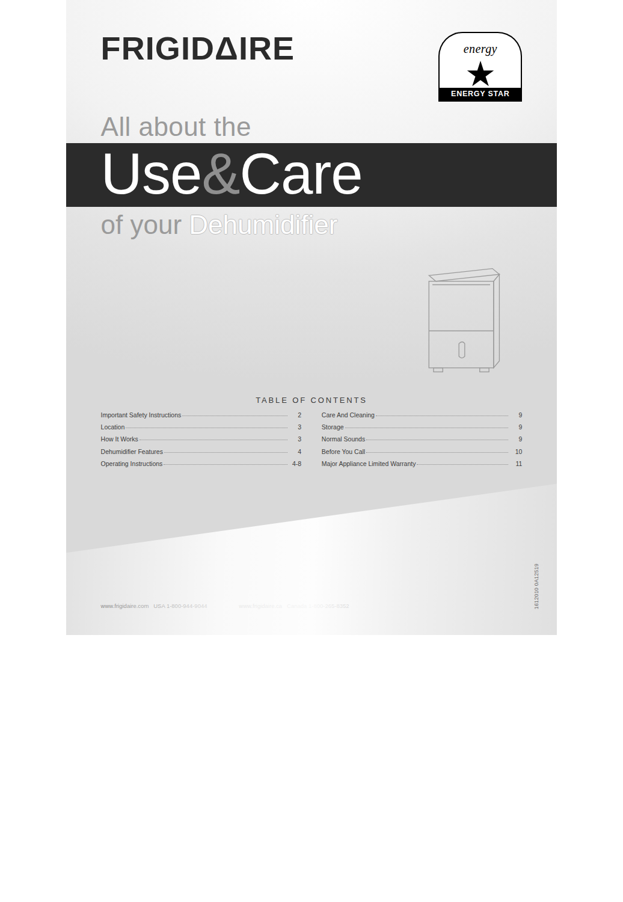FRIGIDΔIRE
energy
★
ENERGY STAR
All about the
Use&Care
of your Dehumidifier
Table of Contents
Important Safety Instructions 2
Location 3
How It Works 3
Dehumidifier Features 4
Operating Instructions 4-8
Care And Cleaning 9
Storage 9
Normal Sounds 9
Before You Call 10
Major Appliance Limited Warranty 11
www.frigidaire.com USA 1-800-944-9044 www.frigidaire.ca Canada 1-800-265-8352
1612010 0A12519